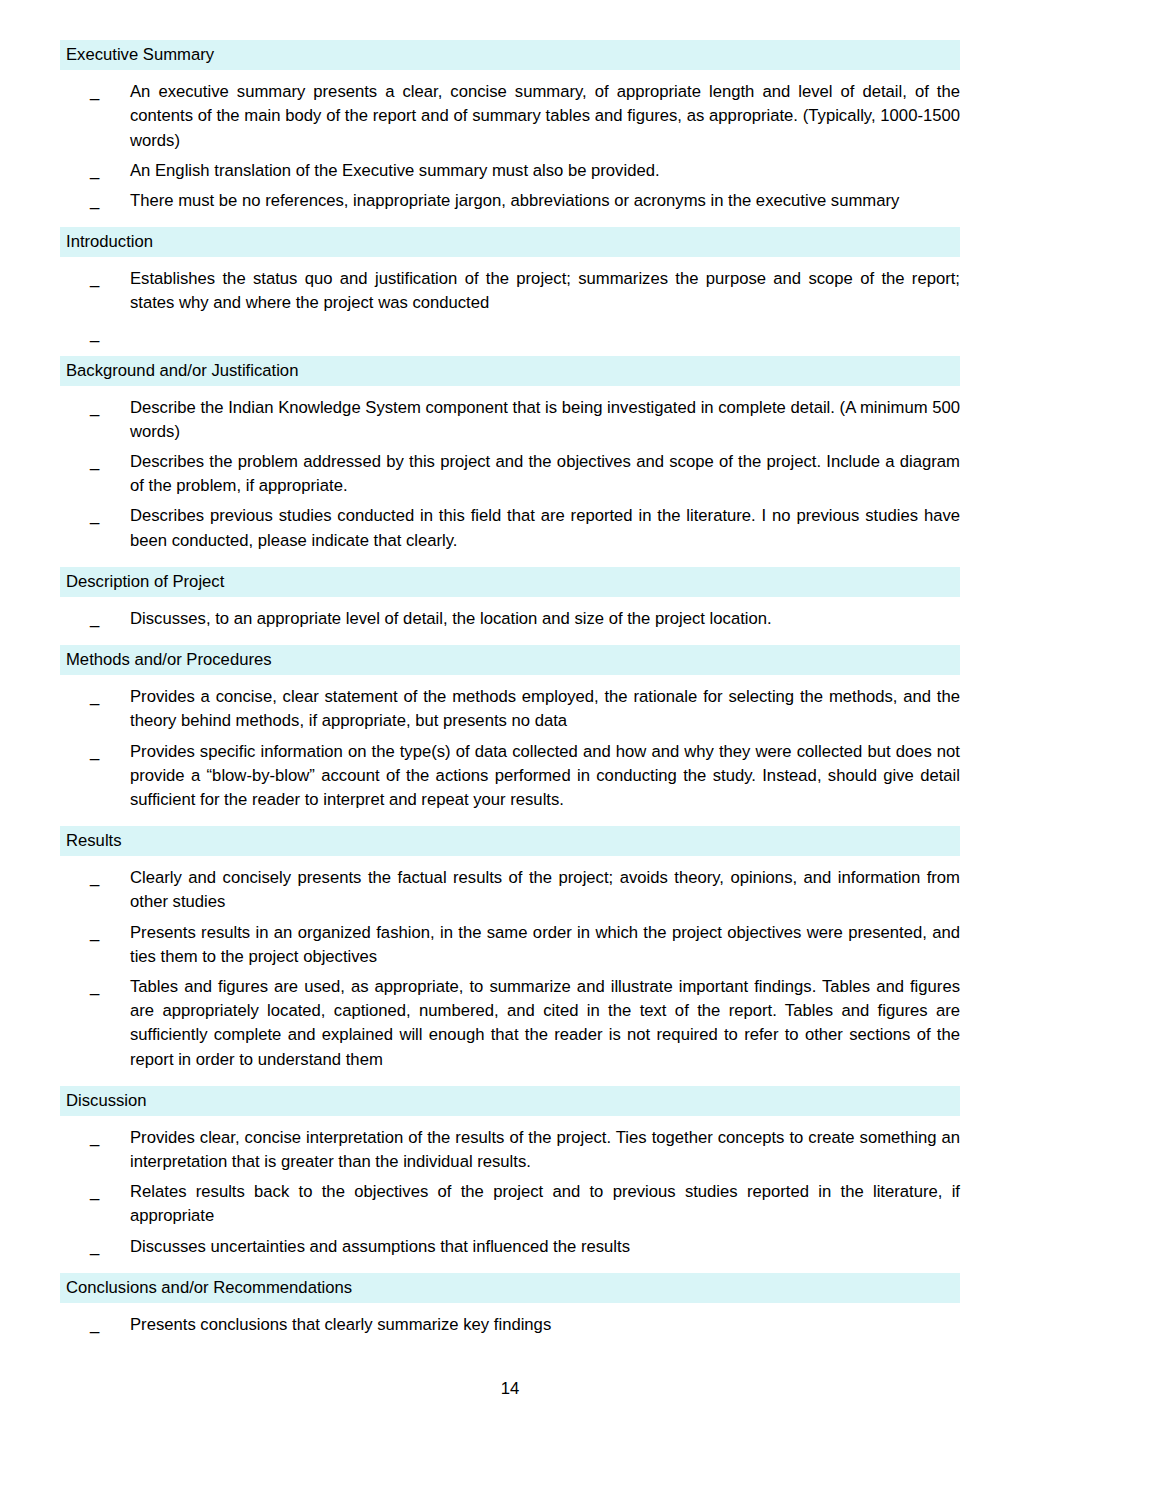Executive Summary
An executive summary presents a clear, concise summary, of appropriate length and level of detail, of the contents of the main body of the report and of summary tables and figures, as appropriate. (Typically, 1000-1500 words)
An English translation of the Executive summary must also be provided.
There must be no references, inappropriate jargon, abbreviations or acronyms in the executive summary
Introduction
Establishes the status quo and justification of the project; summarizes the purpose and scope of the report; states why and where the project was conducted
Background and/or Justification
Describe the Indian Knowledge System component that is being investigated in complete detail. (A minimum 500 words)
Describes the problem addressed by this project and the objectives and scope of the project. Include a diagram of the problem, if appropriate.
Describes previous studies conducted in this field that are reported in the literature. I no previous studies have been conducted, please indicate that clearly.
Description of Project
Discusses, to an appropriate level of detail, the location and size of the project location.
Methods and/or Procedures
Provides a concise, clear statement of the methods employed, the rationale for selecting the methods, and the theory behind methods, if appropriate, but presents no data
Provides specific information on the type(s) of data collected and how and why they were collected but does not provide a “blow-by-blow” account of the actions performed in conducting the study. Instead, should give detail sufficient for the reader to interpret and repeat your results.
Results
Clearly and concisely presents the factual results of the project; avoids theory, opinions, and information from other studies
Presents results in an organized fashion, in the same order in which the project objectives were presented, and ties them to the project objectives
Tables and figures are used, as appropriate, to summarize and illustrate important findings. Tables and figures are appropriately located, captioned, numbered, and cited in the text of the report. Tables and figures are sufficiently complete and explained will enough that the reader is not required to refer to other sections of the report in order to understand them
Discussion
Provides clear, concise interpretation of the results of the project. Ties together concepts to create something an interpretation that is greater than the individual results.
Relates results back to the objectives of the project and to previous studies reported in the literature, if appropriate
Discusses uncertainties and assumptions that influenced the results
Conclusions and/or Recommendations
Presents conclusions that clearly summarize key findings
14